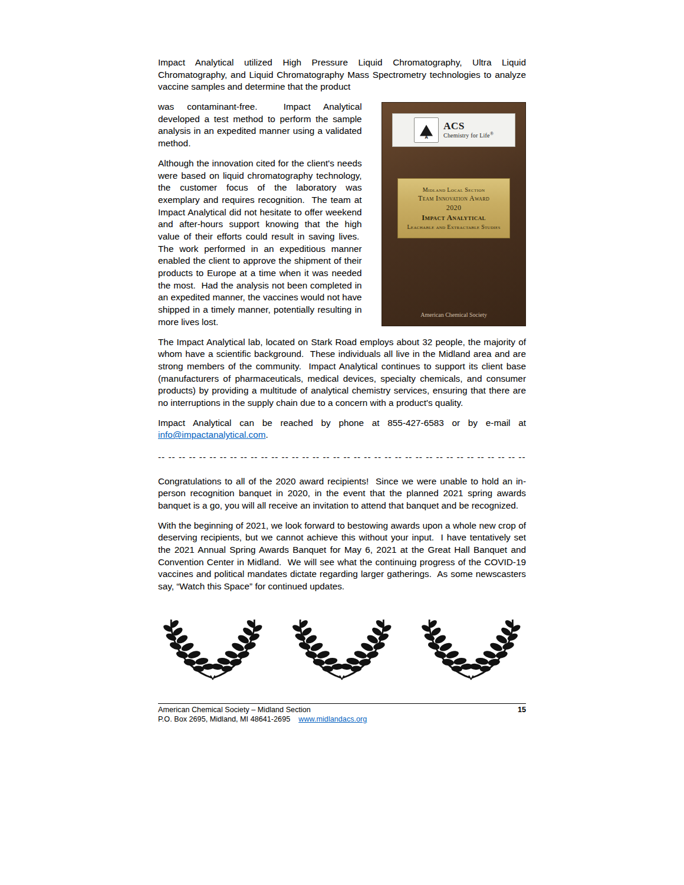Impact Analytical utilized High Pressure Liquid Chromatography, Ultra Liquid Chromatography, and Liquid Chromatography Mass Spectrometry technologies to analyze vaccine samples and determine that the product
ACS
Chemistry for Life®
Midland Local Section
Team Innovation Award
2020
Impact Analytical
Leachable and Extractable Studies
American Chemical Society
was contaminant-free. Impact Analytical developed a test method to perform the sample analysis in an expedited manner using a validated method.
Although the innovation cited for the client's needs were based on liquid chromatography technology, the customer focus of the laboratory was exemplary and requires recognition. The team at Impact Analytical did not hesitate to offer weekend and after-hours support knowing that the high value of their efforts could result in saving lives. The work performed in an expeditious manner enabled the client to approve the shipment of their products to Europe at a time when it was needed the most. Had the analysis not been completed in an expedited manner, the vaccines would not have shipped in a timely manner, potentially resulting in more lives lost.
The Impact Analytical lab, located on Stark Road employs about 32 people, the majority of whom have a scientific background. These individuals all live in the Midland area and are strong members of the community. Impact Analytical continues to support its client base (manufacturers of pharmaceuticals, medical devices, specialty chemicals, and consumer products) by providing a multitude of analytical chemistry services, ensuring that there are no interruptions in the supply chain due to a concern with a product's quality.
Impact Analytical can be reached by phone at 855-427-6583 or by e-mail at info@impactanalytical.com.
-- -- -- -- -- -- -- -- -- -- -- -- -- -- -- -- -- -- -- -- -- -- -- -- -- -- -- -- -- -- -- -- -- -- -- -- -- -- -- -- -- -- -- --
Congratulations to all of the 2020 award recipients! Since we were unable to hold an in-person recognition banquet in 2020, in the event that the planned 2021 spring awards banquet is a go, you will all receive an invitation to attend that banquet and be recognized.
With the beginning of 2021, we look forward to bestowing awards upon a whole new crop of deserving recipients, but we cannot achieve this without your input. I have tentatively set the 2021 Annual Spring Awards Banquet for May 6, 2021 at the Great Hall Banquet and Convention Center in Midland. We will see what the continuing progress of the COVID-19 vaccines and political mandates dictate regarding larger gatherings. As some newscasters say, “Watch this Space” for continued updates.
American Chemical Society – Midland Section
15
P.O. Box 2695, Midland, MI 48641-2695 www.midlandacs.org